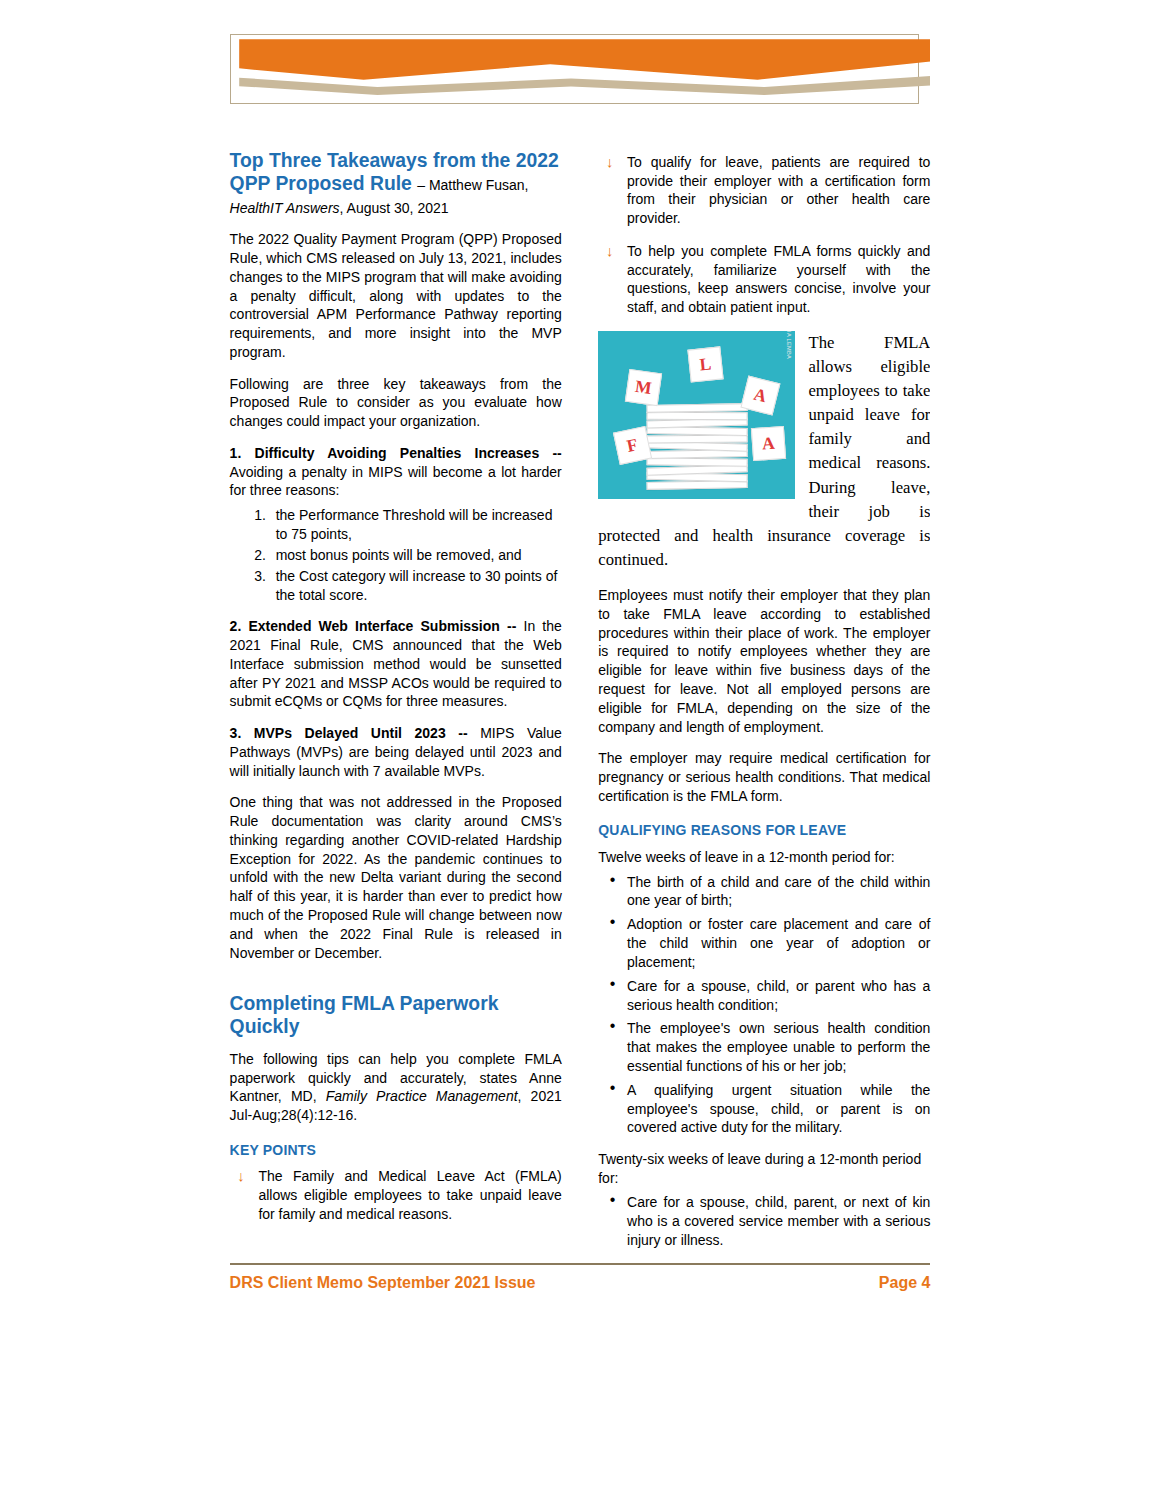Top Three Takeaways from the 2022 QPP Proposed Rule – Matthew Fusan, HealthIT Answers, August 30, 2021
The 2022 Quality Payment Program (QPP) Proposed Rule, which CMS released on July 13, 2021, includes changes to the MIPS program that will make avoiding a penalty difficult, along with updates to the controversial APM Performance Pathway reporting requirements, and more insight into the MVP program.
Following are three key takeaways from the Proposed Rule to consider as you evaluate how changes could impact your organization.
1. Difficulty Avoiding Penalties Increases -- Avoiding a penalty in MIPS will become a lot harder for three reasons:
the Performance Threshold will be increased to 75 points,
most bonus points will be removed, and
the Cost category will increase to 30 points of the total score.
2. Extended Web Interface Submission -- In the 2021 Final Rule, CMS announced that the Web Interface submission method would be sunsetted after PY 2021 and MSSP ACOs would be required to submit eCQMs or CQMs for three measures.
3. MVPs Delayed Until 2023 -- MIPS Value Pathways (MVPs) are being delayed until 2023 and will initially launch with 7 available MVPs.
One thing that was not addressed in the Proposed Rule documentation was clarity around CMS’s thinking regarding another COVID-related Hardship Exception for 2022. As the pandemic continues to unfold with the new Delta variant during the second half of this year, it is harder than ever to predict how much of the Proposed Rule will change between now and when the 2022 Final Rule is released in November or December.
Completing FMLA Paperwork Quickly
The following tips can help you complete FMLA paperwork quickly and accurately, states Anne Kantner, MD, Family Practice Management, 2021 Jul-Aug;28(4):12-16.
KEY POINTS
The Family and Medical Leave Act (FMLA) allows eligible employees to take unpaid leave for family and medical reasons.
To qualify for leave, patients are required to provide their employer with a certification form from their physician or other health care provider.
To help you complete FMLA forms quickly and accurately, familiarize yourself with the questions, keep answers concise, involve your staff, and obtain patient input.
M
L
A
F
A
© ISTOCK.COM / JULIA LEMBA
The FMLA allows eligible employees to take unpaid leave for family and medical reasons. During leave, their job is protected and health insurance coverage is continued.
Employees must notify their employer that they plan to take FMLA leave according to established procedures within their place of work. The employer is required to notify employees whether they are eligible for leave within five business days of the request for leave. Not all employed persons are eligible for FMLA, depending on the size of the company and length of employment.
The employer may require medical certification for pregnancy or serious health conditions. That medical certification is the FMLA form.
QUALIFYING REASONS FOR LEAVE
Twelve weeks of leave in a 12-month period for:
The birth of a child and care of the child within one year of birth;
Adoption or foster care placement and care of the child within one year of adoption or placement;
Care for a spouse, child, or parent who has a serious health condition;
The employee's own serious health condition that makes the employee unable to perform the essential functions of his or her job;
A qualifying urgent situation while the employee's spouse, child, or parent is on covered active duty for the military.
Twenty-six weeks of leave during a 12-month period for:
Care for a spouse, child, parent, or next of kin who is a covered service member with a serious injury or illness.
DRS Client Memo September 2021 Issue
Page 4